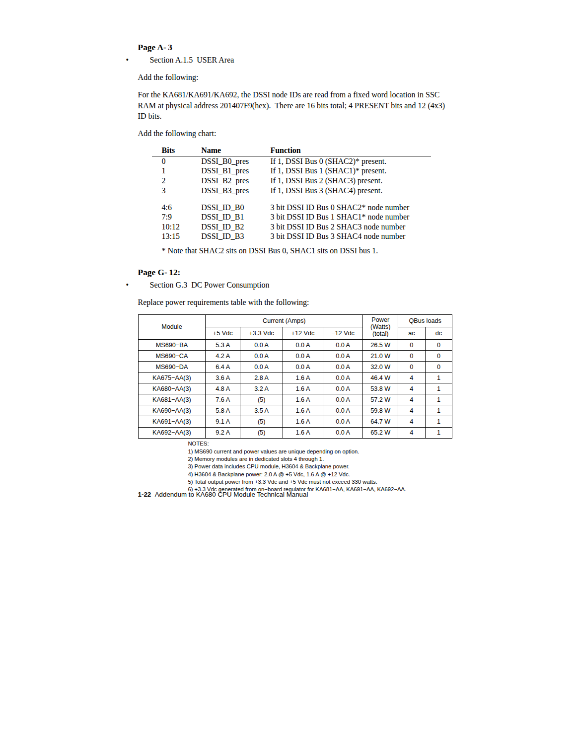Page A- 3
Section A.1.5 USER Area
Add the following:
For the KA681/KA691/KA692, the DSSI node IDs are read from a fixed word location in SSC RAM at physical address 201407F9(hex). There are 16 bits total; 4 PRESENT bits and 12 (4x3) ID bits.
Add the following chart:
| Bits | Name | Function |
| --- | --- | --- |
| 0 | DSSI_B0_pres | If 1, DSSI Bus 0 (SHAC2)* present. |
| 1 | DSSI_B1_pres | If 1, DSSI Bus 1 (SHAC1)* present. |
| 2 | DSSI_B2_pres | If 1, DSSI Bus 2 (SHAC3) present. |
| 3 | DSSI_B3_pres | If 1, DSSI Bus 3 (SHAC4) present. |
| 4:6 | DSSI_ID_B0 | 3 bit DSSI ID Bus 0 SHAC2* node number |
| 7:9 | DSSI_ID_B1 | 3 bit DSSI ID Bus 1 SHAC1* node number |
| 10:12 | DSSI_ID_B2 | 3 bit DSSI ID Bus 2 SHAC3 node number |
| 13:15 | DSSI_ID_B3 | 3 bit DSSI ID Bus 3 SHAC4 node number |
* Note that SHAC2 sits on DSSI Bus 0, SHAC1 sits on DSSI bus 1.
Page G- 12:
Section G.3 DC Power Consumption
Replace power requirements table with the following:
| Module | Current (Amps) | Power (Watts) (total) | QBus loads |
| --- | --- | --- | --- |
| +5 Vdc | +3.3 Vdc | +12 Vdc | −12 Vdc | ac | dc |
| MS690−BA | 5.3 A | 0.0 A | 0.0 A | 0.0 A | 26.5 W | 0 | 0 |
| MS690−CA | 4.2 A | 0.0 A | 0.0 A | 0.0 A | 21.0 W | 0 | 0 |
| MS690−DA | 6.4 A | 0.0 A | 0.0 A | 0.0 A | 32.0 W | 0 | 0 |
| KA675−AA(3) | 3.6 A | 2.8 A | 1.6 A | 0.0 A | 46.4 W | 4 | 1 |
| KA680−AA(3) | 4.8 A | 3.2 A | 1.6 A | 0.0 A | 53.8 W | 4 | 1 |
| KA681−AA(3) | 7.6 A | (5) | 1.6 A | 0.0 A | 57.2 W | 4 | 1 |
| KA690−AA(3) | 5.8 A | 3.5 A | 1.6 A | 0.0 A | 59.8 W | 4 | 1 |
| KA691−AA(3) | 9.1 A | (5) | 1.6 A | 0.0 A | 64.7 W | 4 | 1 |
| KA692−AA(3) | 9.2 A | (5) | 1.6 A | 0.0 A | 65.2 W | 4 | 1 |
NOTES:
1) MS690 current and power values are unique depending on option.
2) Memory modules are in dedicated slots 4 through 1.
3) Power data includes CPU module, H3604 & Backplane power.
4) H3604 & Backplane power: 2.0 A @ +5 Vdc, 1.6 A @ +12 Vdc.
5) Total output power from +3.3 Vdc and +5 Vdc must not exceed 330 watts.
6) +3.3 Vdc generated from on−board regulator for KA681−AA, KA691−AA, KA692−AA.
1-22 Addendum to KA680 CPU Module Technical Manual